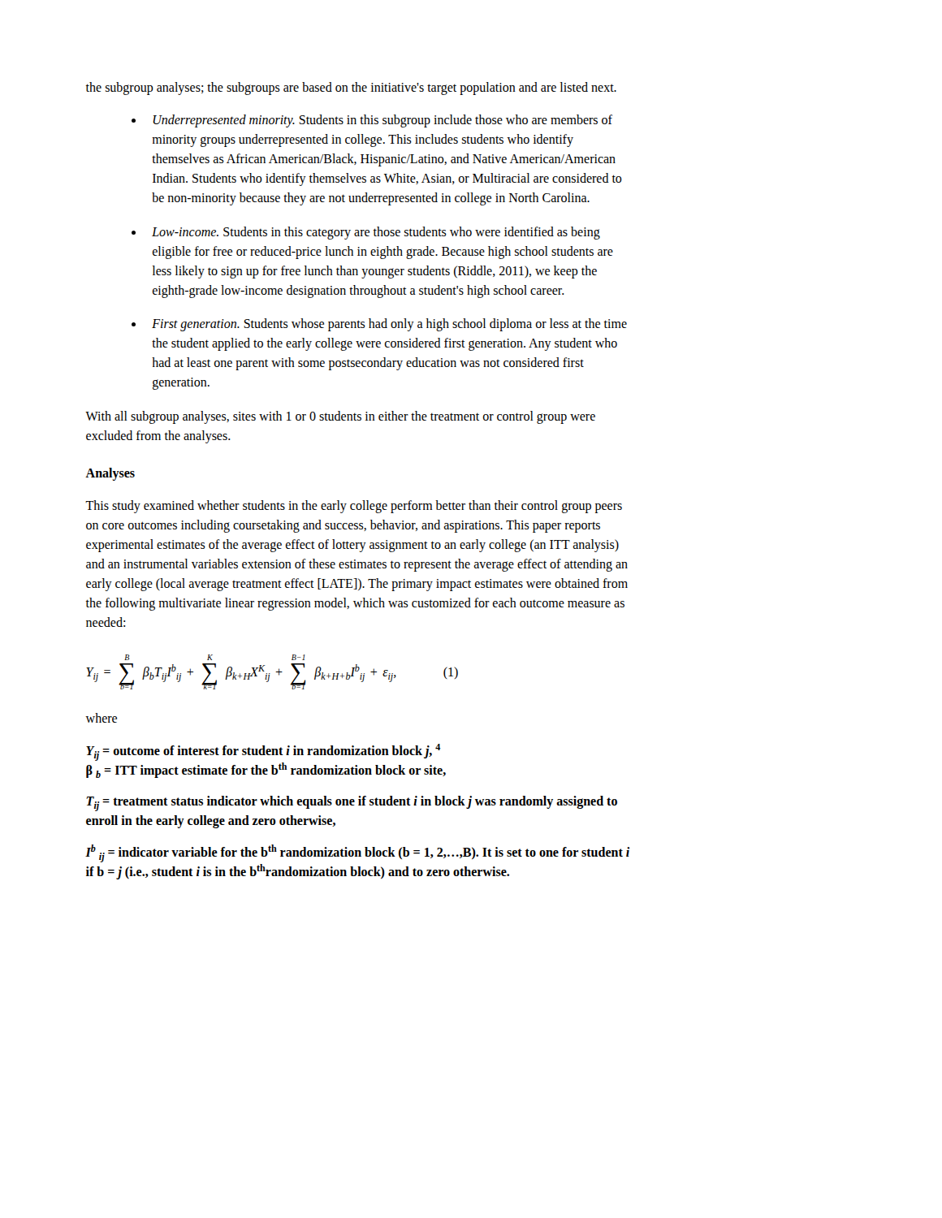the subgroup analyses; the subgroups are based on the initiative's target population and are listed next.
Underrepresented minority. Students in this subgroup include those who are members of minority groups underrepresented in college. This includes students who identify themselves as African American/Black, Hispanic/Latino, and Native American/American Indian. Students who identify themselves as White, Asian, or Multiracial are considered to be non-minority because they are not underrepresented in college in North Carolina.
Low-income. Students in this category are those students who were identified as being eligible for free or reduced-price lunch in eighth grade. Because high school students are less likely to sign up for free lunch than younger students (Riddle, 2011), we keep the eighth-grade low-income designation throughout a student's high school career.
First generation. Students whose parents had only a high school diploma or less at the time the student applied to the early college were considered first generation. Any student who had at least one parent with some postsecondary education was not considered first generation.
With all subgroup analyses, sites with 1 or 0 students in either the treatment or control group were excluded from the analyses.
Analyses
This study examined whether students in the early college perform better than their control group peers on core outcomes including coursetaking and success, behavior, and aspirations. This paper reports experimental estimates of the average effect of lottery assignment to an early college (an ITT analysis) and an instrumental variables extension of these estimates to represent the average effect of attending an early college (local average treatment effect [LATE]). The primary impact estimates were obtained from the following multivariate linear regression model, which was customized for each outcome measure as needed:
Yij = B∑b=1 βbTijIbij + K∑k=1 βk+HXKij + B−1∑b=1 βk+H+bIbij + εij, (1)
where
Yij = outcome of interest for student i in randomization block j, 4
β b = ITT impact estimate for the bth randomization block or site,
Tij = treatment status indicator which equals one if student i in block j was randomly assigned to enroll in the early college and zero otherwise,
Ib ij = indicator variable for the bth randomization block (b = 1, 2,…,B). It is set to one for student i if b = j (i.e., student i is in the bthrandomization block) and to zero otherwise.